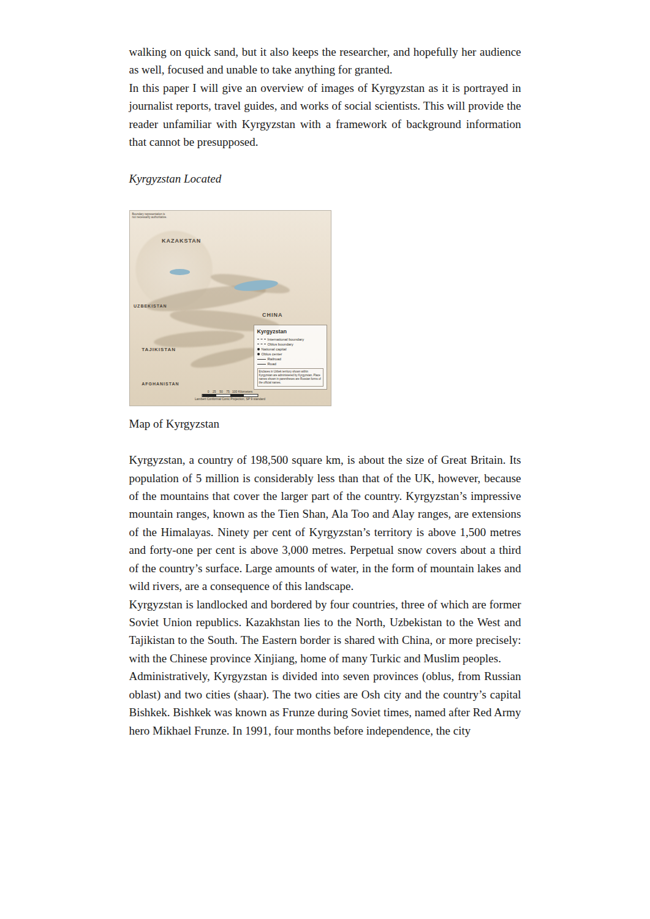walking on quick sand, but it also keeps the researcher, and hopefully her audience as well, focused and unable to take anything for granted.
In this paper I will give an overview of images of Kyrgyzstan as it is portrayed in journalist reports, travel guides, and works of social scientists. This will provide the reader unfamiliar with Kyrgyzstan with a framework of background information that cannot be presupposed.
Kyrgyzstan Located
Boundary representation is
not necessarily authoritative.
KAZAKSTAN
CHINA
TAJIKISTAN
UZBEKISTAN
AFGHANISTAN
Kyrgyzstan
International boundary
Oblus boundary
National capital
Oblus center
Railroad
Road
Enclaves in Uzbek territory shown within Kyrgyzstan are administered by Kyrgyzstan. Place names shown in parentheses are Russian forms of the official names.
0 25 50 75 100 Kilometers
Lambert Conformal Conic Projection, SP 9 standard
Map of Kyrgyzstan
Kyrgyzstan, a country of 198,500 square km, is about the size of Great Britain. Its population of 5 million is considerably less than that of the UK, however, because of the mountains that cover the larger part of the country. Kyrgyzstan’s impressive mountain ranges, known as the Tien Shan, Ala Too and Alay ranges, are extensions of the Himalayas. Ninety per cent of Kyrgyzstan’s territory is above 1,500 metres and forty-one per cent is above 3,000 metres. Perpetual snow covers about a third of the country’s surface. Large amounts of water, in the form of mountain lakes and wild rivers, are a consequence of this landscape.
Kyrgyzstan is landlocked and bordered by four countries, three of which are former Soviet Union republics. Kazakhstan lies to the North, Uzbekistan to the West and Tajikistan to the South. The Eastern border is shared with China, or more precisely: with the Chinese province Xinjiang, home of many Turkic and Muslim peoples.
Administratively, Kyrgyzstan is divided into seven provinces (oblus, from Russian oblast) and two cities (shaar). The two cities are Osh city and the country’s capital Bishkek. Bishkek was known as Frunze during Soviet times, named after Red Army hero Mikhael Frunze. In 1991, four months before independence, the city